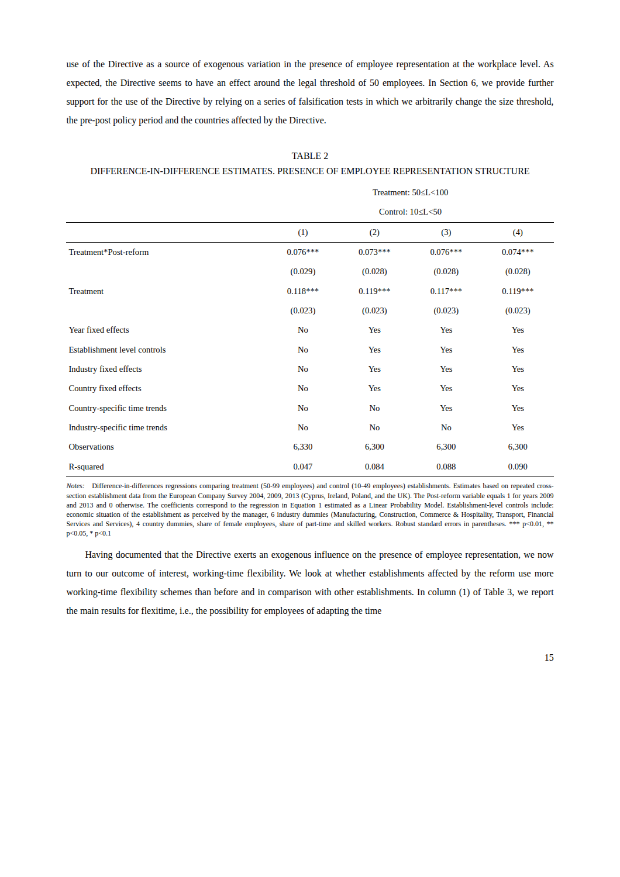use of the Directive as a source of exogenous variation in the presence of employee representation at the workplace level. As expected, the Directive seems to have an effect around the legal threshold of 50 employees. In Section 6, we provide further support for the use of the Directive by relying on a series of falsification tests in which we arbitrarily change the size threshold, the pre-post policy period and the countries affected by the Directive.
TABLE 2 Difference-in-Difference Estimates. Presence of Employee Representation Structure
| | Treatment: 50≤L<100 |
| | Control: 10≤L<50 |
| | (1) | (2) | (3) | (4) |
| Treatment*Post-reform | 0.076*** | 0.073*** | 0.076*** | 0.074*** |
| | (0.029) | (0.028) | (0.028) | (0.028) |
| Treatment | 0.118*** | 0.119*** | 0.117*** | 0.119*** |
| | (0.023) | (0.023) | (0.023) | (0.023) |
| Year fixed effects | No | Yes | Yes | Yes |
| Establishment level controls | No | Yes | Yes | Yes |
| Industry fixed effects | No | Yes | Yes | Yes |
| Country fixed effects | No | Yes | Yes | Yes |
| Country-specific time trends | No | No | Yes | Yes |
| Industry-specific time trends | No | No | No | Yes |
| Observations | 6,330 | 6,300 | 6,300 | 6,300 |
| R-squared | 0.047 | 0.084 | 0.088 | 0.090 |
Notes: Difference-in-differences regressions comparing treatment (50-99 employees) and control (10-49 employees) establishments. Estimates based on repeated cross-section establishment data from the European Company Survey 2004, 2009, 2013 (Cyprus, Ireland, Poland, and the UK). The Post-reform variable equals 1 for years 2009 and 2013 and 0 otherwise. The coefficients correspond to the regression in Equation 1 estimated as a Linear Probability Model. Establishment-level controls include: economic situation of the establishment as perceived by the manager, 6 industry dummies (Manufacturing, Construction, Commerce & Hospitality, Transport, Financial Services and Services), 4 country dummies, share of female employees, share of part-time and skilled workers. Robust standard errors in parentheses. *** p<0.01, ** p<0.05, * p<0.1
Having documented that the Directive exerts an exogenous influence on the presence of employee representation, we now turn to our outcome of interest, working-time flexibility. We look at whether establishments affected by the reform use more working-time flexibility schemes than before and in comparison with other establishments. In column (1) of Table 3, we report the main results for flexitime, i.e., the possibility for employees of adapting the time
15